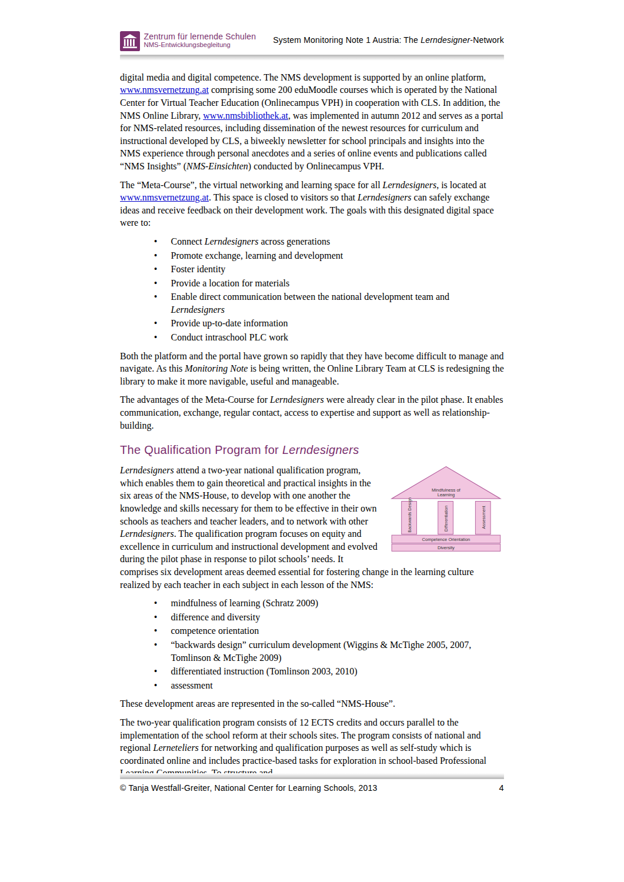Zentrum für lernende Schulen
NMS-Entwicklungsbegleitung
System Monitoring Note 1 Austria: The Lerndesigner-Network
digital media and digital competence. The NMS development is supported by an online platform, www.nmsvernetzung.at comprising some 200 eduMoodle courses which is operated by the National Center for Virtual Teacher Education (Onlinecampus VPH) in cooperation with CLS. In addition, the NMS Online Library, www.nmsbibliothek.at, was implemented in autumn 2012 and serves as a portal for NMS-related resources, including dissemination of the newest resources for curriculum and instructional developed by CLS, a biweekly newsletter for school principals and insights into the NMS experience through personal anecdotes and a series of online events and publications called “NMS Insights” (NMS-Einsichten) conducted by Onlinecampus VPH.
The “Meta-Course”, the virtual networking and learning space for all Lerndesigners, is located at www.nmsvernetzung.at. This space is closed to visitors so that Lerndesigners can safely exchange ideas and receive feedback on their development work. The goals with this designated digital space were to:
Connect Lerndesigners across generations
Promote exchange, learning and development
Foster identity
Provide a location for materials
Enable direct communication between the national development team and Lerndesigners
Provide up-to-date information
Conduct intraschool PLC work
Both the platform and the portal have grown so rapidly that they have become difficult to manage and navigate. As this Monitoring Note is being written, the Online Library Team at CLS is redesigning the library to make it more navigable, useful and manageable.
The advantages of the Meta-Course for Lerndesigners were already clear in the pilot phase. It enables communication, exchange, regular contact, access to expertise and support as well as relationship-building.
The Qualification Program for Lerndesigners
Mindfulness of Learning Backwards Design Differentiation Assessment Competence Orientation Diversity
Lerndesigners attend a two-year national qualification program, which enables them to gain theoretical and practical insights in the six areas of the NMS-House, to develop with one another the knowledge and skills necessary for them to be effective in their own schools as teachers and teacher leaders, and to network with other Lerndesigners. The qualification program focuses on equity and excellence in curriculum and instructional development and evolved during the pilot phase in response to pilot schools’ needs. It comprises six development areas deemed essential for fostering change in the learning culture realized by each teacher in each subject in each lesson of the NMS:
mindfulness of learning (Schratz 2009)
difference and diversity
competence orientation
“backwards design” curriculum development (Wiggins & McTighe 2005, 2007, Tomlinson & McTighe 2009)
differentiated instruction (Tomlinson 2003, 2010)
assessment
These development areas are represented in the so-called “NMS-House”.
The two-year qualification program consists of 12 ECTS credits and occurs parallel to the implementation of the school reform at their schools sites. The program consists of national and regional Lerneteliers for networking and qualification purposes as well as self-study which is coordinated online and includes practice-based tasks for exploration in school-based Professional Learning Communities. To structure and
© Tanja Westfall-Greiter, National Center for Learning Schools, 2013
4